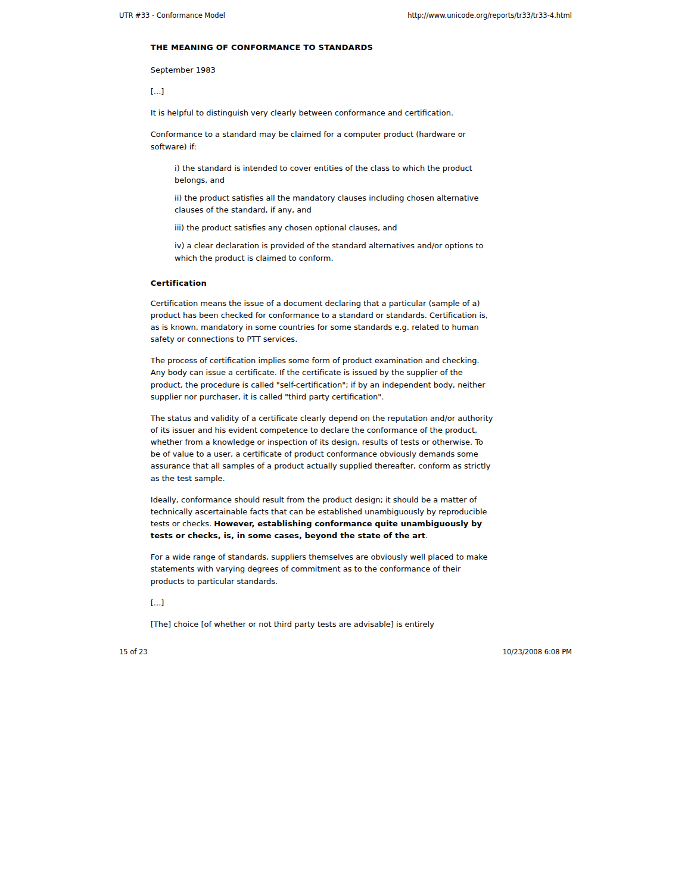UTR #33 - Conformance Model http://www.unicode.org/reports/tr33/tr33-4.html
THE MEANING OF CONFORMANCE TO STANDARDS
September 1983
[...]
It is helpful to distinguish very clearly between conformance and certification.
Conformance to a standard may be claimed for a computer product (hardware or software) if:
i) the standard is intended to cover entities of the class to which the product belongs, and
ii) the product satisfies all the mandatory clauses including chosen alternative clauses of the standard, if any, and
iii) the product satisfies any chosen optional clauses, and
iv) a clear declaration is provided of the standard alternatives and/or options to which the product is claimed to conform.
Certification
Certification means the issue of a document declaring that a particular (sample of a) product has been checked for conformance to a standard or standards. Certification is, as is known, mandatory in some countries for some standards e.g. related to human safety or connections to PTT services.
The process of certification implies some form of product examination and checking. Any body can issue a certificate. If the certificate is issued by the supplier of the product, the procedure is called "self-certification"; if by an independent body, neither supplier nor purchaser, it is called "third party certification".
The status and validity of a certificate clearly depend on the reputation and/or authority of its issuer and his evident competence to declare the conformance of the product, whether from a knowledge or inspection of its design, results of tests or otherwise. To be of value to a user, a certificate of product conformance obviously demands some assurance that all samples of a product actually supplied thereafter, conform as strictly as the test sample.
Ideally, conformance should result from the product design; it should be a matter of technically ascertainable facts that can be established unambiguously by reproducible tests or checks. However, establishing conformance quite unambiguously by tests or checks, is, in some cases, beyond the state of the art.
For a wide range of standards, suppliers themselves are obviously well placed to make statements with varying degrees of commitment as to the conformance of their products to particular standards.
[...]
[The] choice [of whether or not third party tests are advisable] is entirely
15 of 23 10/23/2008 6:08 PM